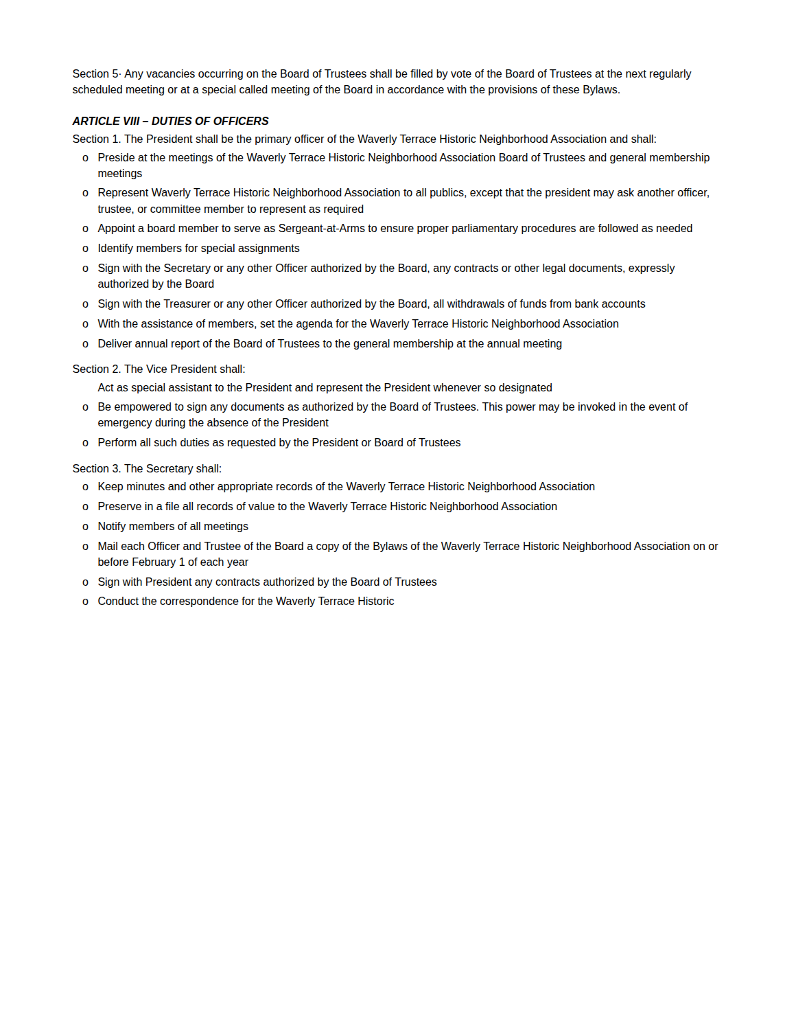Section 5· Any vacancies occurring on the Board of Trustees shall be filled by vote of the Board of Trustees at the next regularly scheduled meeting or at a special called meeting of the Board in accordance with the provisions of these Bylaws.
ARTICLE VIII – DUTIES OF OFFICERS
Section 1. The President shall be the primary officer of the Waverly Terrace Historic Neighborhood Association and shall:
Preside at the meetings of the Waverly Terrace Historic Neighborhood Association Board of Trustees and general membership meetings
Represent Waverly Terrace Historic Neighborhood Association to all publics, except that the president may ask another officer, trustee, or committee member to represent as required
Appoint a board member to serve as Sergeant-at-Arms to ensure proper parliamentary procedures are followed as needed
Identify members for special assignments
Sign with the Secretary or any other Officer authorized by the Board, any contracts or other legal documents, expressly authorized by the Board
Sign with the Treasurer or any other Officer authorized by the Board, all withdrawals of funds from bank accounts
With the assistance of members, set the agenda for the Waverly Terrace Historic Neighborhood Association
Deliver annual report of the Board of Trustees to the general membership at the annual meeting
Section 2. The Vice President shall:
Act as special assistant to the President and represent the President whenever so designated
Be empowered to sign any documents as authorized by the Board of Trustees. This power may be invoked in the event of emergency during the absence of the President
Perform all such duties as requested by the President or Board of Trustees
Section 3. The Secretary shall:
Keep minutes and other appropriate records of the Waverly Terrace Historic Neighborhood Association
Preserve in a file all records of value to the Waverly Terrace Historic Neighborhood Association
Notify members of all meetings
Mail each Officer and Trustee of the Board a copy of the Bylaws of the Waverly Terrace Historic Neighborhood Association on or before February 1 of each year
Sign with President any contracts authorized by the Board of Trustees
Conduct the correspondence for the Waverly Terrace Historic